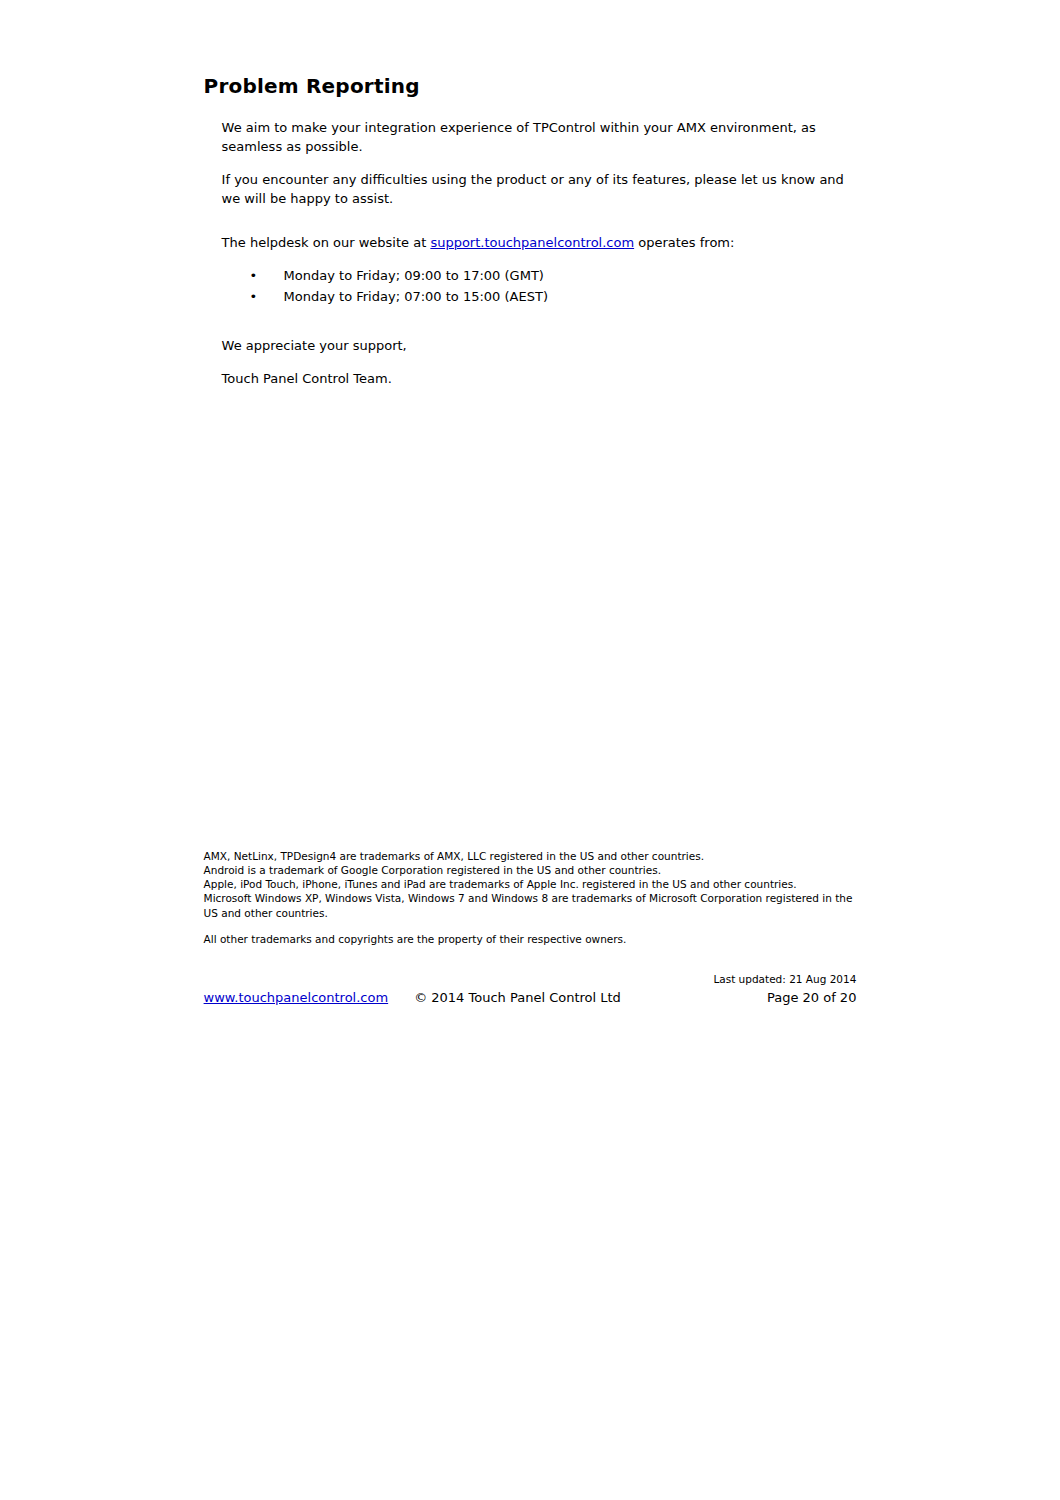Problem Reporting
We aim to make your integration experience of TPControl within your AMX environment, as seamless as possible.
If you encounter any difficulties using the product or any of its features, please let us know and we will be happy to assist.
The helpdesk on our website at support.touchpanelcontrol.com operates from:
Monday to Friday; 09:00 to 17:00 (GMT)
Monday to Friday; 07:00 to 15:00 (AEST)
We appreciate your support,
Touch Panel Control Team.
AMX, NetLinx, TPDesign4 are trademarks of AMX, LLC registered in the US and other countries.
Android is a trademark of Google Corporation registered in the US and other countries.
Apple, iPod Touch, iPhone, iTunes and iPad are trademarks of Apple Inc. registered in the US and other countries.
Microsoft Windows XP, Windows Vista, Windows 7 and Windows 8 are trademarks of Microsoft Corporation registered in the US and other countries.
All other trademarks and copyrights are the property of their respective owners.
Last updated: 21 Aug 2014
www.touchpanelcontrol.com
© 2014 Touch Panel Control Ltd
Page 20 of 20